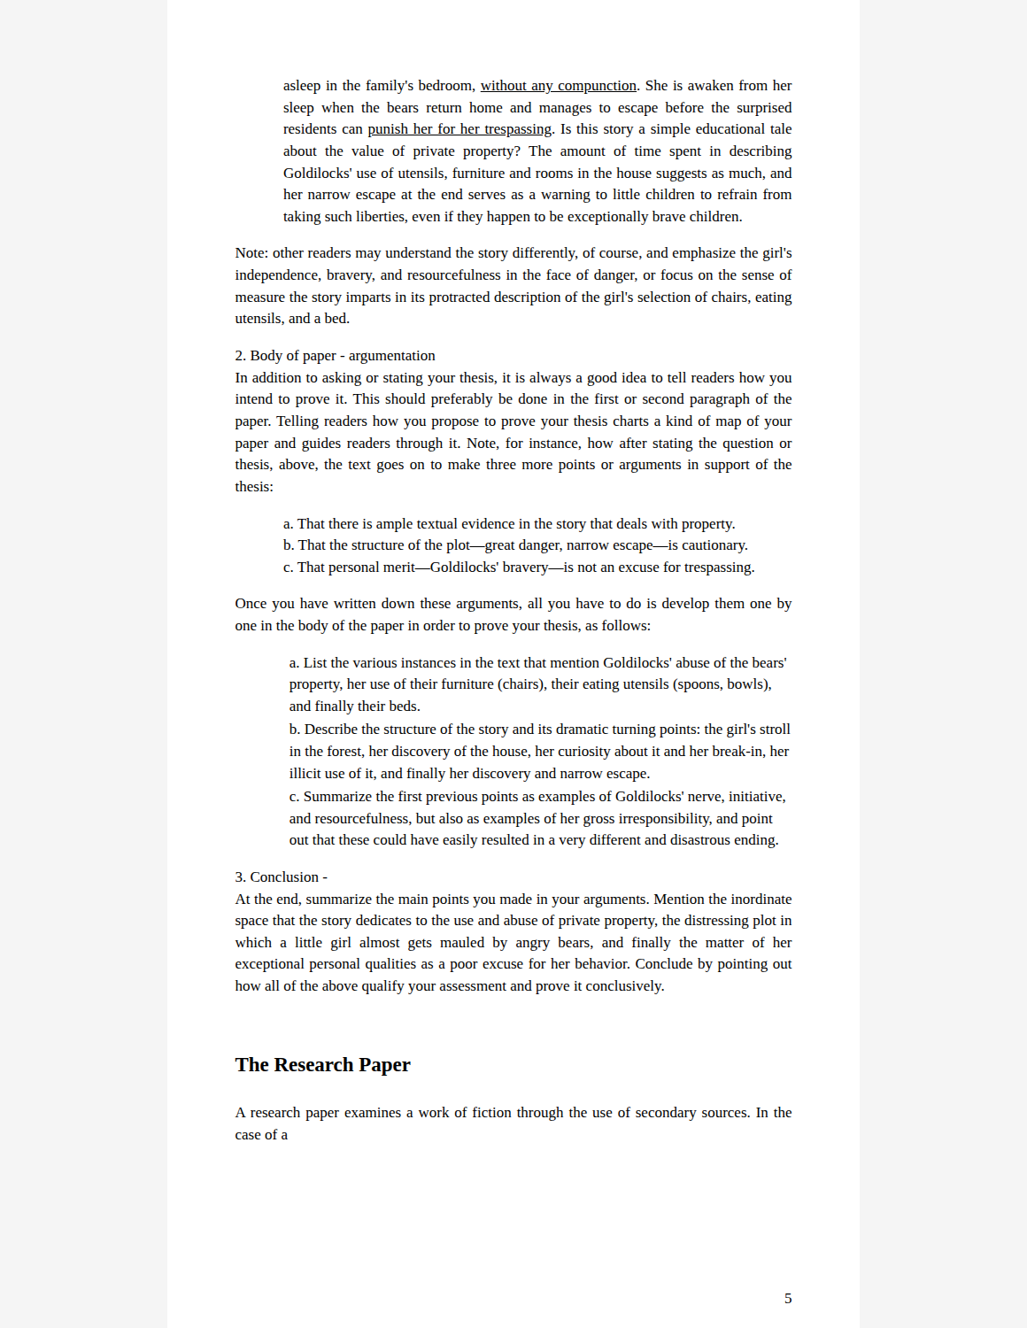asleep in the family's bedroom, without any compunction. She is awaken from her sleep when the bears return home and manages to escape before the surprised residents can punish her for her trespassing. Is this story a simple educational tale about the value of private property? The amount of time spent in describing Goldilocks' use of utensils, furniture and rooms in the house suggests as much, and her narrow escape at the end serves as a warning to little children to refrain from taking such liberties, even if they happen to be exceptionally brave children.
Note: other readers may understand the story differently, of course, and emphasize the girl's independence, bravery, and resourcefulness in the face of danger, or focus on the sense of measure the story imparts in its protracted description of the girl's selection of chairs, eating utensils, and a bed.
2. Body of paper - argumentation
In addition to asking or stating your thesis, it is always a good idea to tell readers how you intend to prove it. This should preferably be done in the first or second paragraph of the paper. Telling readers how you propose to prove your thesis charts a kind of map of your paper and guides readers through it. Note, for instance, how after stating the question or thesis, above, the text goes on to make three more points or arguments in support of the thesis:
a. That there is ample textual evidence in the story that deals with property.
b. That the structure of the plot—great danger, narrow escape—is cautionary.
c. That personal merit—Goldilocks' bravery—is not an excuse for trespassing.
Once you have written down these arguments, all you have to do is develop them one by one in the body of the paper in order to prove your thesis, as follows:
a. List the various instances in the text that mention Goldilocks' abuse of the bears' property, her use of their furniture (chairs), their eating utensils (spoons, bowls), and finally their beds.
b. Describe the structure of the story and its dramatic turning points: the girl's stroll in the forest, her discovery of the house, her curiosity about it and her break-in, her illicit use of it, and finally her discovery and narrow escape.
c. Summarize the first previous points as examples of Goldilocks' nerve, initiative, and resourcefulness, but also as examples of her gross irresponsibility, and point out that these could have easily resulted in a very different and disastrous ending.
3. Conclusion -
At the end, summarize the main points you made in your arguments. Mention the inordinate space that the story dedicates to the use and abuse of private property, the distressing plot in which a little girl almost gets mauled by angry bears, and finally the matter of her exceptional personal qualities as a poor excuse for her behavior. Conclude by pointing out how all of the above qualify your assessment and prove it conclusively.
The Research Paper
A research paper examines a work of fiction through the use of secondary sources. In the case of a
5